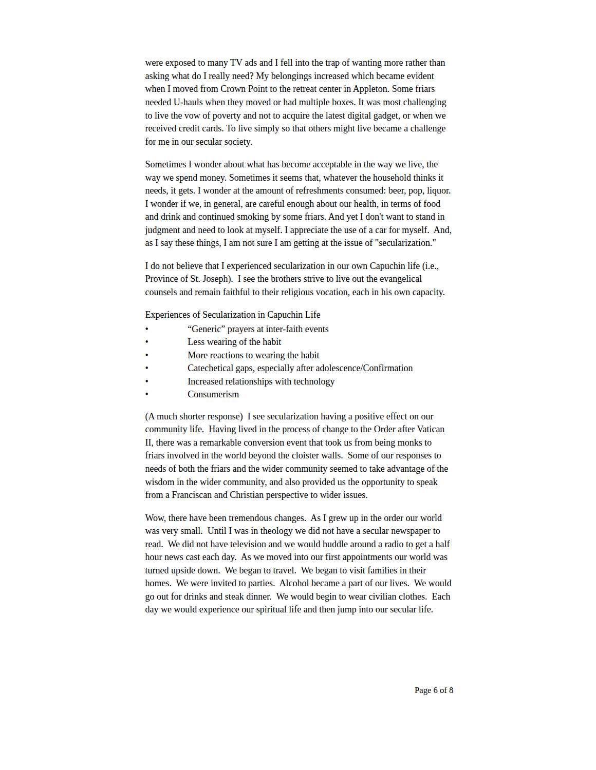were exposed to many TV ads and I fell into the trap of wanting more rather than asking what do I really need? My belongings increased which became evident when I moved from Crown Point to the retreat center in Appleton. Some friars needed U-hauls when they moved or had multiple boxes. It was most challenging to live the vow of poverty and not to acquire the latest digital gadget, or when we received credit cards. To live simply so that others might live became a challenge for me in our secular society.
Sometimes I wonder about what has become acceptable in the way we live, the way we spend money. Sometimes it seems that, whatever the household thinks it needs, it gets. I wonder at the amount of refreshments consumed: beer, pop, liquor. I wonder if we, in general, are careful enough about our health, in terms of food and drink and continued smoking by some friars. And yet I don't want to stand in judgment and need to look at myself. I appreciate the use of a car for myself. And, as I say these things, I am not sure I am getting at the issue of "secularization."
I do not believe that I experienced secularization in our own Capuchin life (i.e., Province of St. Joseph). I see the brothers strive to live out the evangelical counsels and remain faithful to their religious vocation, each in his own capacity.
Experiences of Secularization in Capuchin Life
“Generic” prayers at inter-faith events
Less wearing of the habit
More reactions to wearing the habit
Catechetical gaps, especially after adolescence/Confirmation
Increased relationships with technology
Consumerism
(A much shorter response) I see secularization having a positive effect on our community life. Having lived in the process of change to the Order after Vatican II, there was a remarkable conversion event that took us from being monks to friars involved in the world beyond the cloister walls. Some of our responses to needs of both the friars and the wider community seemed to take advantage of the wisdom in the wider community, and also provided us the opportunity to speak from a Franciscan and Christian perspective to wider issues.
Wow, there have been tremendous changes. As I grew up in the order our world was very small. Until I was in theology we did not have a secular newspaper to read. We did not have television and we would huddle around a radio to get a half hour news cast each day. As we moved into our first appointments our world was turned upside down. We began to travel. We began to visit families in their homes. We were invited to parties. Alcohol became a part of our lives. We would go out for drinks and steak dinner. We would begin to wear civilian clothes. Each day we would experience our spiritual life and then jump into our secular life.
Page 6 of 8